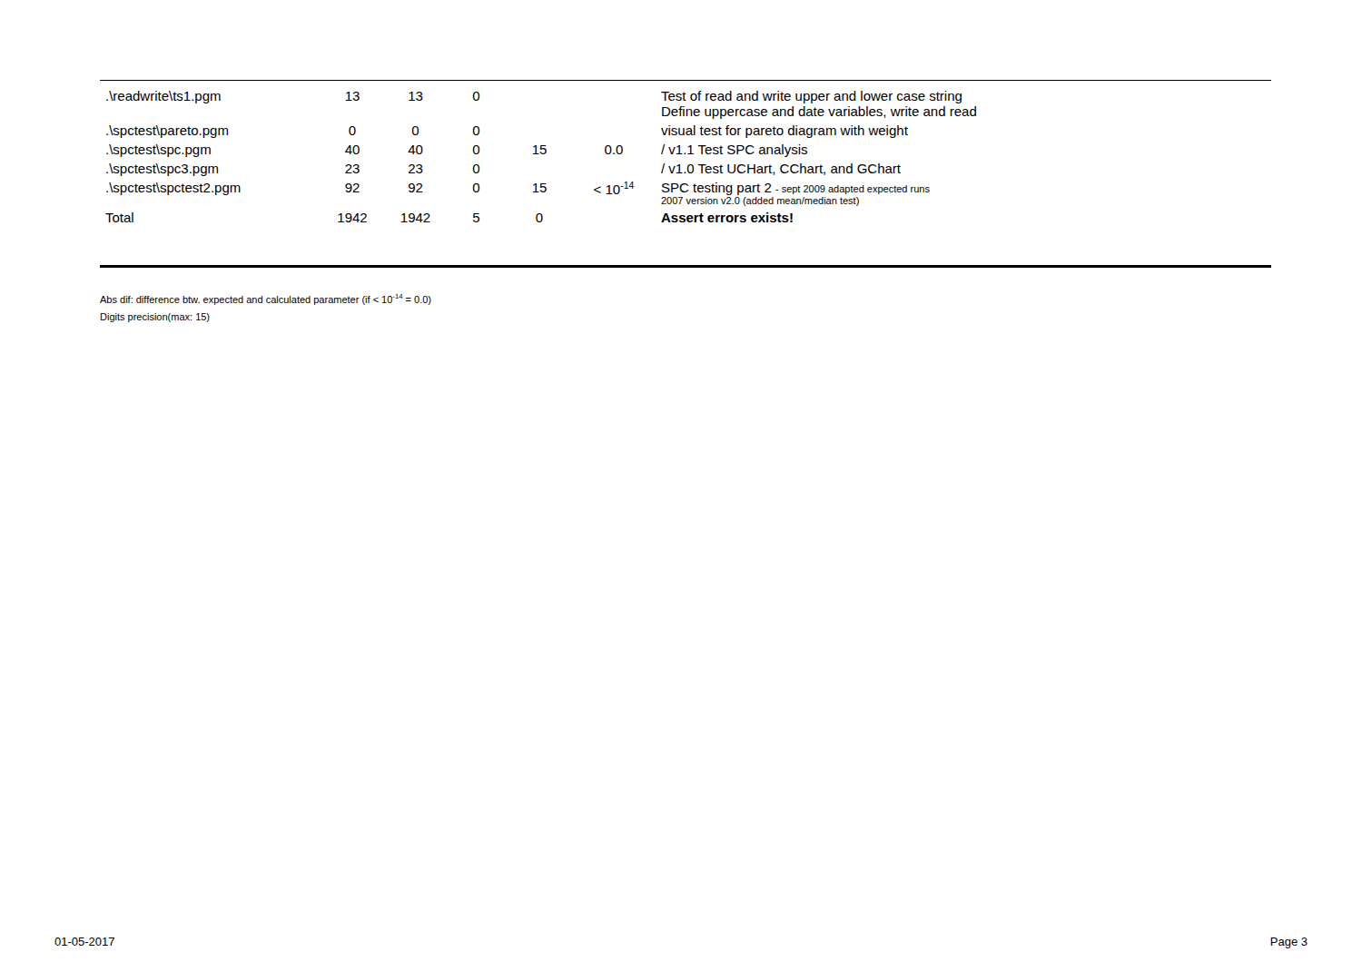| .\readwrite\ts1.pgm | 13 | 13 | 0 | | | Test of read and write upper and lower case string Define uppercase and date variables, write and read |
| .\spctest\pareto.pgm | 0 | 0 | 0 | | | visual test for pareto diagram with weight |
| .\spctest\spc.pgm | 40 | 40 | 0 | 15 | 0.0 | / v1.1 Test SPC analysis |
| .\spctest\spc3.pgm | 23 | 23 | 0 | | | / v1.0 Test UCHart, CChart, and GChart |
| .\spctest\spctest2.pgm | 92 | 92 | 0 | 15 | < 10 -14 | SPC testing part 2 - sept 2009 adapted expected runs 2007 version v2.0 (added mean/median test) |
| Total | 1942 | 1942 | 5 | 0 | | Assert errors exists! |
Abs dif: difference btw. expected and calculated parameter (if < 10-14 = 0.0)
Digits precision(max: 15)
01-05-2017 Page 3